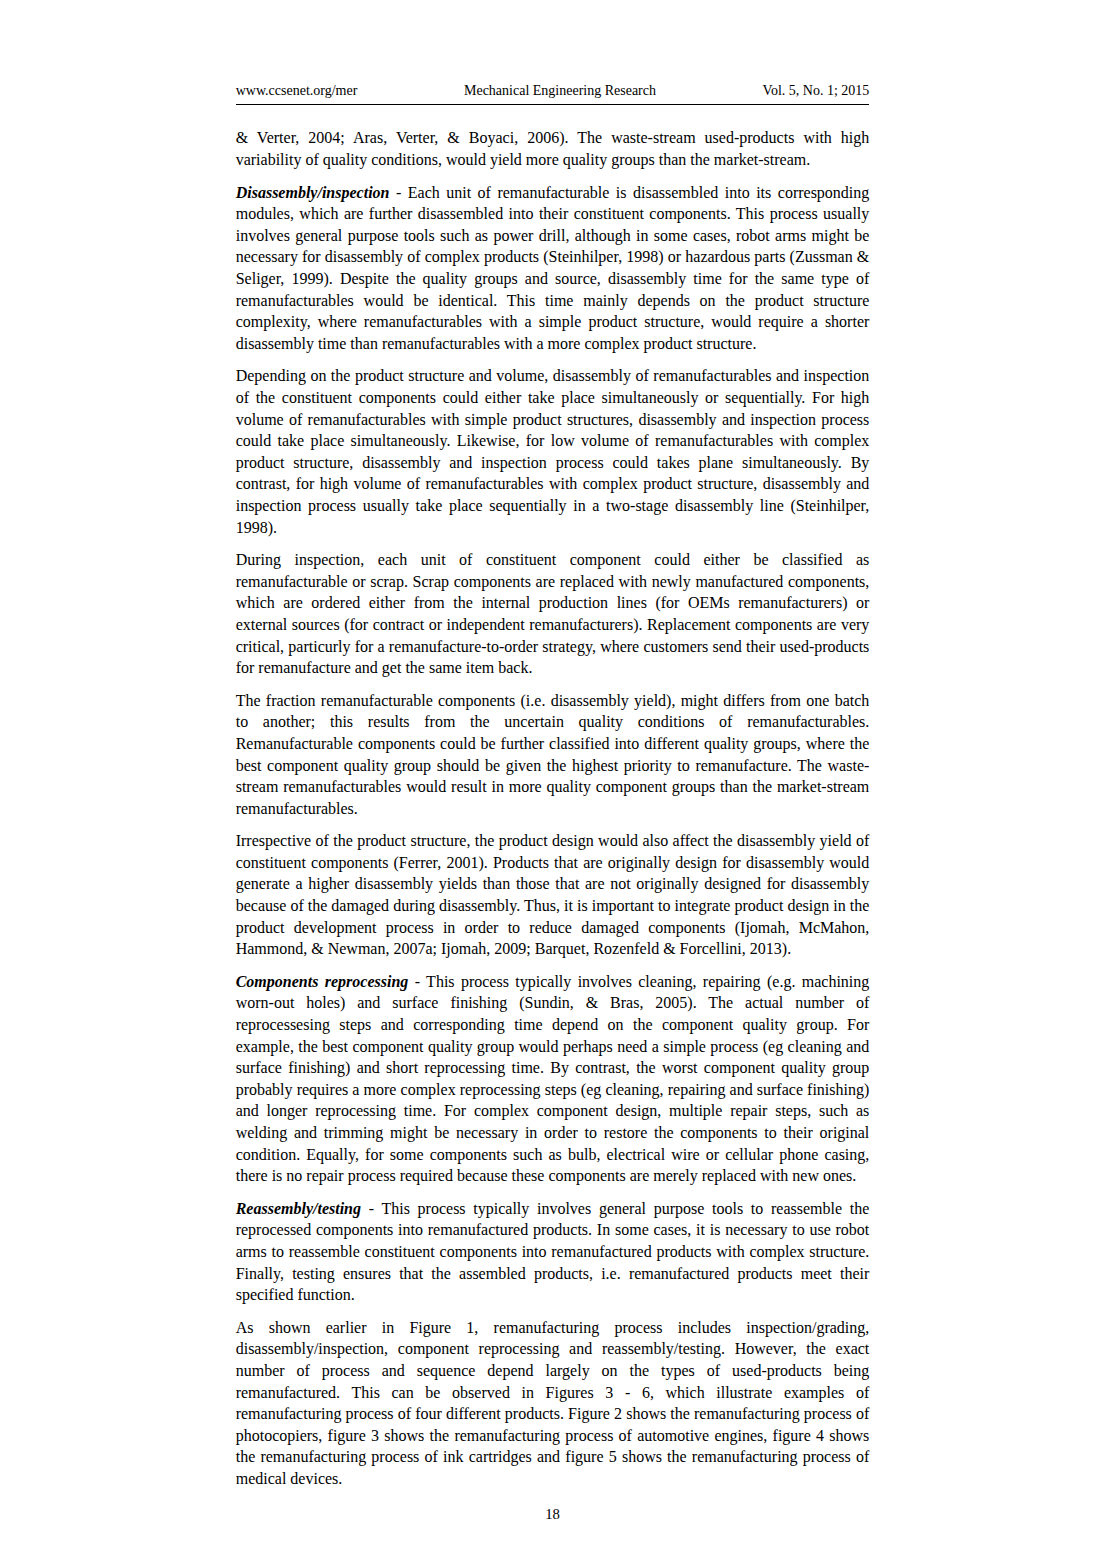www.ccsenet.org/mer Mechanical Engineering Research Vol. 5, No. 1; 2015
& Verter, 2004; Aras, Verter, & Boyaci, 2006). The waste-stream used-products with high variability of quality conditions, would yield more quality groups than the market-stream.
Disassembly/inspection - Each unit of remanufacturable is disassembled into its corresponding modules, which are further disassembled into their constituent components. This process usually involves general purpose tools such as power drill, although in some cases, robot arms might be necessary for disassembly of complex products (Steinhilper, 1998) or hazardous parts (Zussman & Seliger, 1999). Despite the quality groups and source, disassembly time for the same type of remanufacturables would be identical. This time mainly depends on the product structure complexity, where remanufacturables with a simple product structure, would require a shorter disassembly time than remanufacturables with a more complex product structure.
Depending on the product structure and volume, disassembly of remanufacturables and inspection of the constituent components could either take place simultaneously or sequentially. For high volume of remanufacturables with simple product structures, disassembly and inspection process could take place simultaneously. Likewise, for low volume of remanufacturables with complex product structure, disassembly and inspection process could takes plane simultaneously. By contrast, for high volume of remanufacturables with complex product structure, disassembly and inspection process usually take place sequentially in a two-stage disassembly line (Steinhilper, 1998).
During inspection, each unit of constituent component could either be classified as remanufacturable or scrap. Scrap components are replaced with newly manufactured components, which are ordered either from the internal production lines (for OEMs remanufacturers) or external sources (for contract or independent remanufacturers). Replacement components are very critical, particurly for a remanufacture-to-order strategy, where customers send their used-products for remanufacture and get the same item back.
The fraction remanufacturable components (i.e. disassembly yield), might differs from one batch to another; this results from the uncertain quality conditions of remanufacturables. Remanufacturable components could be further classified into different quality groups, where the best component quality group should be given the highest priority to remanufacture. The waste-stream remanufacturables would result in more quality component groups than the market-stream remanufacturables.
Irrespective of the product structure, the product design would also affect the disassembly yield of constituent components (Ferrer, 2001). Products that are originally design for disassembly would generate a higher disassembly yields than those that are not originally designed for disassembly because of the damaged during disassembly. Thus, it is important to integrate product design in the product development process in order to reduce damaged components (Ijomah, McMahon, Hammond, & Newman, 2007a; Ijomah, 2009; Barquet, Rozenfeld & Forcellini, 2013).
Components reprocessing - This process typically involves cleaning, repairing (e.g. machining worn-out holes) and surface finishing (Sundin, & Bras, 2005). The actual number of reprocessesing steps and corresponding time depend on the component quality group. For example, the best component quality group would perhaps need a simple process (eg cleaning and surface finishing) and short reprocessing time. By contrast, the worst component quality group probably requires a more complex reprocessing steps (eg cleaning, repairing and surface finishing) and longer reprocessing time. For complex component design, multiple repair steps, such as welding and trimming might be necessary in order to restore the components to their original condition. Equally, for some components such as bulb, electrical wire or cellular phone casing, there is no repair process required because these components are merely replaced with new ones.
Reassembly/testing - This process typically involves general purpose tools to reassemble the reprocessed components into remanufactured products. In some cases, it is necessary to use robot arms to reassemble constituent components into remanufactured products with complex structure. Finally, testing ensures that the assembled products, i.e. remanufactured products meet their specified function.
As shown earlier in Figure 1, remanufacturing process includes inspection/grading, disassembly/inspection, component reprocessing and reassembly/testing. However, the exact number of process and sequence depend largely on the types of used-products being remanufactured. This can be observed in Figures 3 - 6, which illustrate examples of remanufacturing process of four different products. Figure 2 shows the remanufacturing process of photocopiers, figure 3 shows the remanufacturing process of automotive engines, figure 4 shows the remanufacturing process of ink cartridges and figure 5 shows the remanufacturing process of medical devices.
18